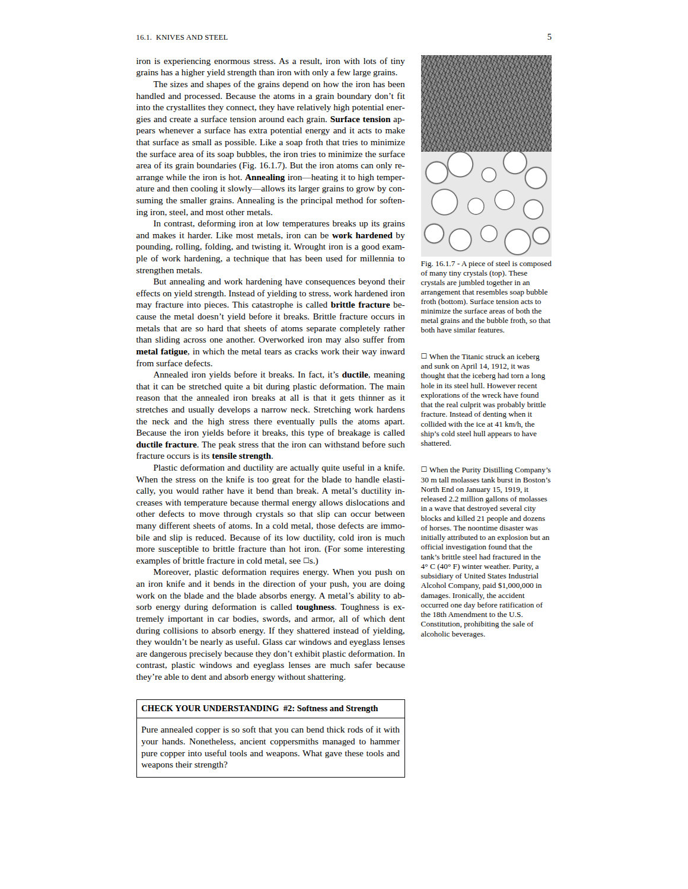16.1. Knives and Steel
5
iron is experiencing enormous stress. As a result, iron with lots of tiny grains has a higher yield strength than iron with only a few large grains.
The sizes and shapes of the grains depend on how the iron has been handled and processed. Because the atoms in a grain boundary don’t fit into the crystallites they connect, they have relatively high potential energies and create a surface tension around each grain. Surface tension appears whenever a surface has extra potential energy and it acts to make that surface as small as possible. Like a soap froth that tries to minimize the surface area of its soap bubbles, the iron tries to minimize the surface area of its grain boundaries (Fig. 16.1.7). But the iron atoms can only rearrange while the iron is hot. Annealing iron—heating it to high temperature and then cooling it slowly—allows its larger grains to grow by consuming the smaller grains. Annealing is the principal method for softening iron, steel, and most other metals.
In contrast, deforming iron at low temperatures breaks up its grains and makes it harder. Like most metals, iron can be work hardened by pounding, rolling, folding, and twisting it. Wrought iron is a good example of work hardening, a technique that has been used for millennia to strengthen metals.
But annealing and work hardening have consequences beyond their effects on yield strength. Instead of yielding to stress, work hardened iron may fracture into pieces. This catastrophe is called brittle fracture because the metal doesn’t yield before it breaks. Brittle fracture occurs in metals that are so hard that sheets of atoms separate completely rather than sliding across one another. Overworked iron may also suffer from metal fatigue, in which the metal tears as cracks work their way inward from surface defects.
Annealed iron yields before it breaks. In fact, it’s ductile, meaning that it can be stretched quite a bit during plastic deformation. The main reason that the annealed iron breaks at all is that it gets thinner as it stretches and usually develops a narrow neck. Stretching work hardens the neck and the high stress there eventually pulls the atoms apart. Because the iron yields before it breaks, this type of breakage is called ductile fracture. The peak stress that the iron can withstand before such fracture occurs is its tensile strength.
Plastic deformation and ductility are actually quite useful in a knife. When the stress on the knife is too great for the blade to handle elastically, you would rather have it bend than break. A metal’s ductility increases with temperature because thermal energy allows dislocations and other defects to move through crystals so that slip can occur between many different sheets of atoms. In a cold metal, those defects are immobile and slip is reduced. Because of its low ductility, cold iron is much more susceptible to brittle fracture than hot iron. (For some interesting examples of brittle fracture in cold metal, see ☐s.)
Moreover, plastic deformation requires energy. When you push on an iron knife and it bends in the direction of your push, you are doing work on the blade and the blade absorbs energy. A metal’s ability to absorb energy during deformation is called toughness. Toughness is extremely important in car bodies, swords, and armor, all of which dent during collisions to absorb energy. If they shattered instead of yielding, they wouldn’t be nearly as useful. Glass car windows and eyeglass lenses are dangerous precisely because they don’t exhibit plastic deformation. In contrast, plastic windows and eyeglass lenses are much safer because they’re able to dent and absorb energy without shattering.
CHECK YOUR UNDERSTANDING #2: Softness and Strength
Pure annealed copper is so soft that you can bend thick rods of it with your hands. Nonetheless, ancient coppersmiths managed to hammer pure copper into useful tools and weapons. What gave these tools and weapons their strength?
Fig. 16.1.7 - A piece of steel is composed of many tiny crystals (top). These crystals are jumbled together in an arrangement that resembles soap bubble froth (bottom). Surface tension acts to minimize the surface areas of both the metal grains and the bubble froth, so that both have similar features.
☐ When the Titanic struck an iceberg and sunk on April 14, 1912, it was thought that the iceberg had torn a long hole in its steel hull. However recent explorations of the wreck have found that the real culprit was probably brittle fracture. Instead of denting when it collided with the ice at 41 km/h, the ship’s cold steel hull appears to have shattered.
☐ When the Purity Distilling Company’s 30 m tall molasses tank burst in Boston’s North End on January 15, 1919, it released 2.2 million gallons of molasses in a wave that destroyed several city blocks and killed 21 people and dozens of horses. The noontime disaster was initially attributed to an explosion but an official investigation found that the tank’s brittle steel had fractured in the 4° C (40° F) winter weather. Purity, a subsidiary of United States Industrial Alcohol Company, paid $1,000,000 in damages. Ironically, the accident occurred one day before ratification of the 18th Amendment to the U.S. Constitution, prohibiting the sale of alcoholic beverages.